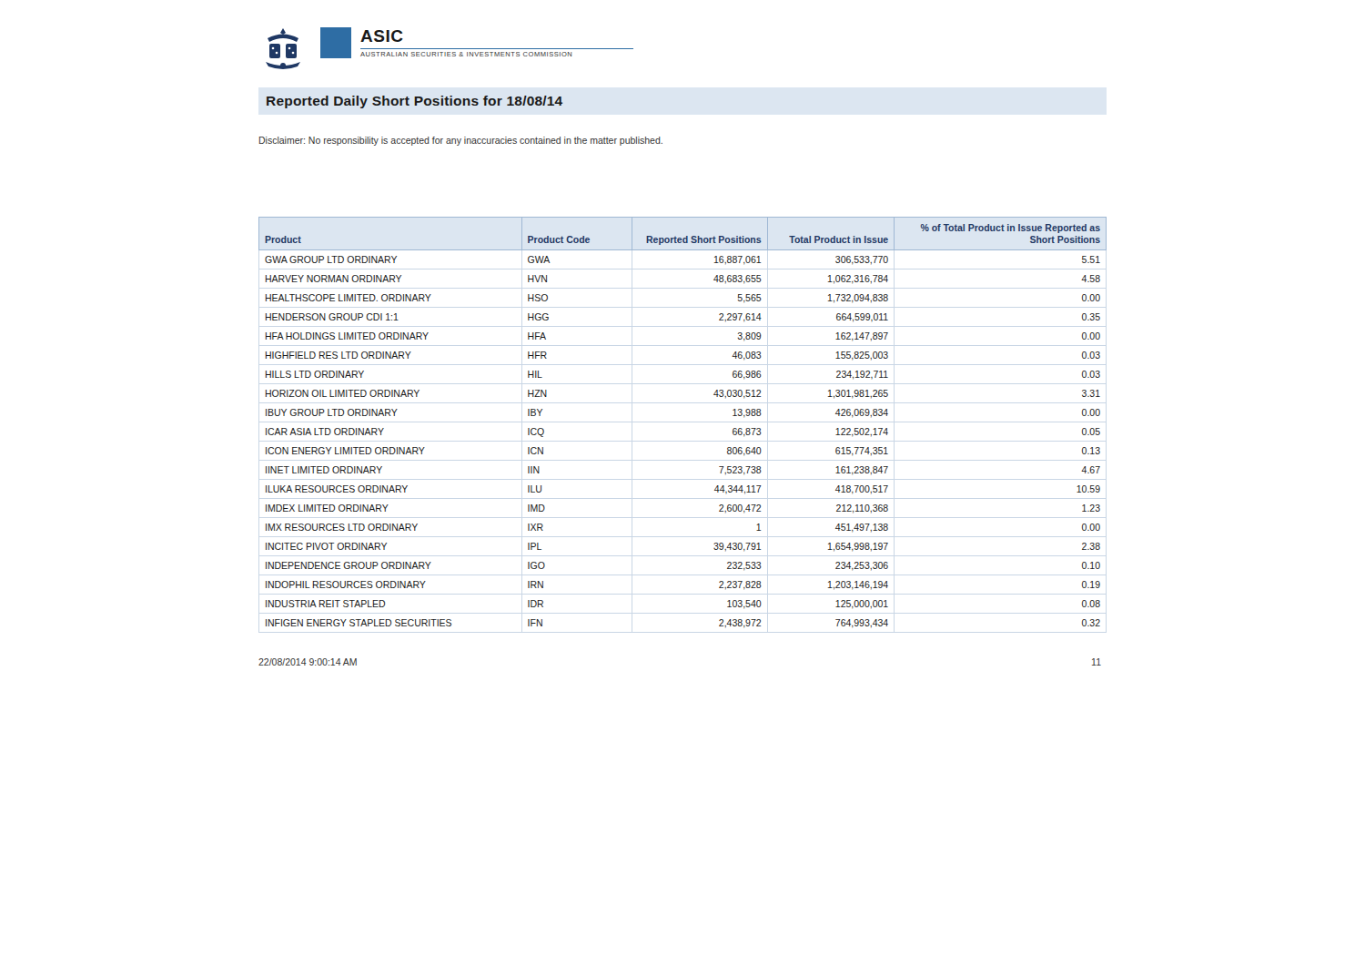ASIC
Australian Securities & Investments Commission
Reported Daily Short Positions for 18/08/14
Disclaimer: No responsibility is accepted for any inaccuracies contained in the matter published.
| Product | Product Code | Reported Short Positions | Total Product in Issue | % of Total Product in Issue Reported as Short Positions |
| --- | --- | --- | --- | --- |
| GWA GROUP LTD ORDINARY | GWA | 16,887,061 | 306,533,770 | 5.51 |
| HARVEY NORMAN ORDINARY | HVN | 48,683,655 | 1,062,316,784 | 4.58 |
| HEALTHSCOPE LIMITED. ORDINARY | HSO | 5,565 | 1,732,094,838 | 0.00 |
| HENDERSON GROUP CDI 1:1 | HGG | 2,297,614 | 664,599,011 | 0.35 |
| HFA HOLDINGS LIMITED ORDINARY | HFA | 3,809 | 162,147,897 | 0.00 |
| HIGHFIELD RES LTD ORDINARY | HFR | 46,083 | 155,825,003 | 0.03 |
| HILLS LTD ORDINARY | HIL | 66,986 | 234,192,711 | 0.03 |
| HORIZON OIL LIMITED ORDINARY | HZN | 43,030,512 | 1,301,981,265 | 3.31 |
| IBUY GROUP LTD ORDINARY | IBY | 13,988 | 426,069,834 | 0.00 |
| ICAR ASIA LTD ORDINARY | ICQ | 66,873 | 122,502,174 | 0.05 |
| ICON ENERGY LIMITED ORDINARY | ICN | 806,640 | 615,774,351 | 0.13 |
| IINET LIMITED ORDINARY | IIN | 7,523,738 | 161,238,847 | 4.67 |
| ILUKA RESOURCES ORDINARY | ILU | 44,344,117 | 418,700,517 | 10.59 |
| IMDEX LIMITED ORDINARY | IMD | 2,600,472 | 212,110,368 | 1.23 |
| IMX RESOURCES LTD ORDINARY | IXR | 1 | 451,497,138 | 0.00 |
| INCITEC PIVOT ORDINARY | IPL | 39,430,791 | 1,654,998,197 | 2.38 |
| INDEPENDENCE GROUP ORDINARY | IGO | 232,533 | 234,253,306 | 0.10 |
| INDOPHIL RESOURCES ORDINARY | IRN | 2,237,828 | 1,203,146,194 | 0.19 |
| INDUSTRIA REIT STAPLED | IDR | 103,540 | 125,000,001 | 0.08 |
| INFIGEN ENERGY STAPLED SECURITIES | IFN | 2,438,972 | 764,993,434 | 0.32 |
22/08/2014 9:00:14 AM
11